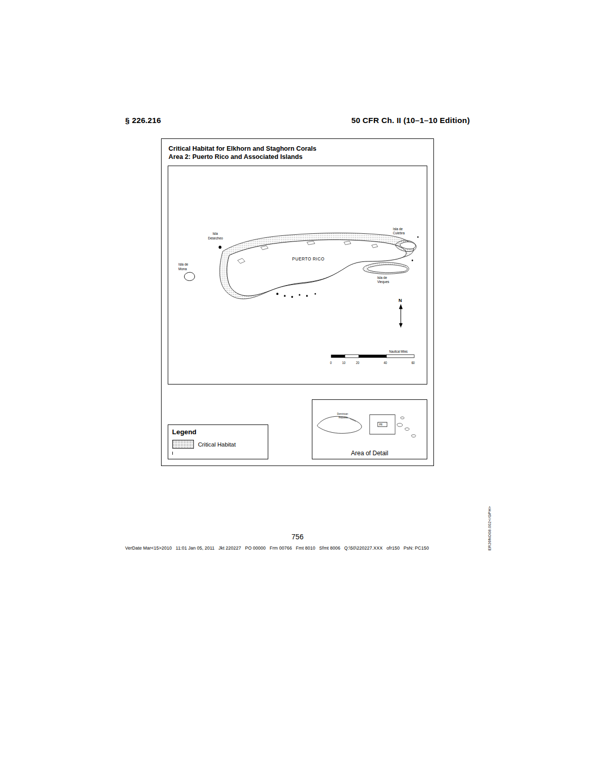§ 226.216
50 CFR Ch. II (10–1–10 Edition)
Critical Habitat for Elkhorn and Staghorn Corals
Area 2: Puerto Rico and Associated Islands
Isla de Mona Isla Desecheo Isla de Culebra Isla de Vieques PUERTO RICO N 0 10 20 40 60 Nautical Miles
Legend
Critical Habitat
Dominican Republic PR
Area of Detail
756
VerDate Mar<15>2010 11:01 Jan 05, 2011 Jkt 220227 PO 00000 Frm 00766 Fmt 8010 Sfmt 8006 Q:\50\220227.XXX ofr150 PsN: PC150
ER26NO08.002</GPH>